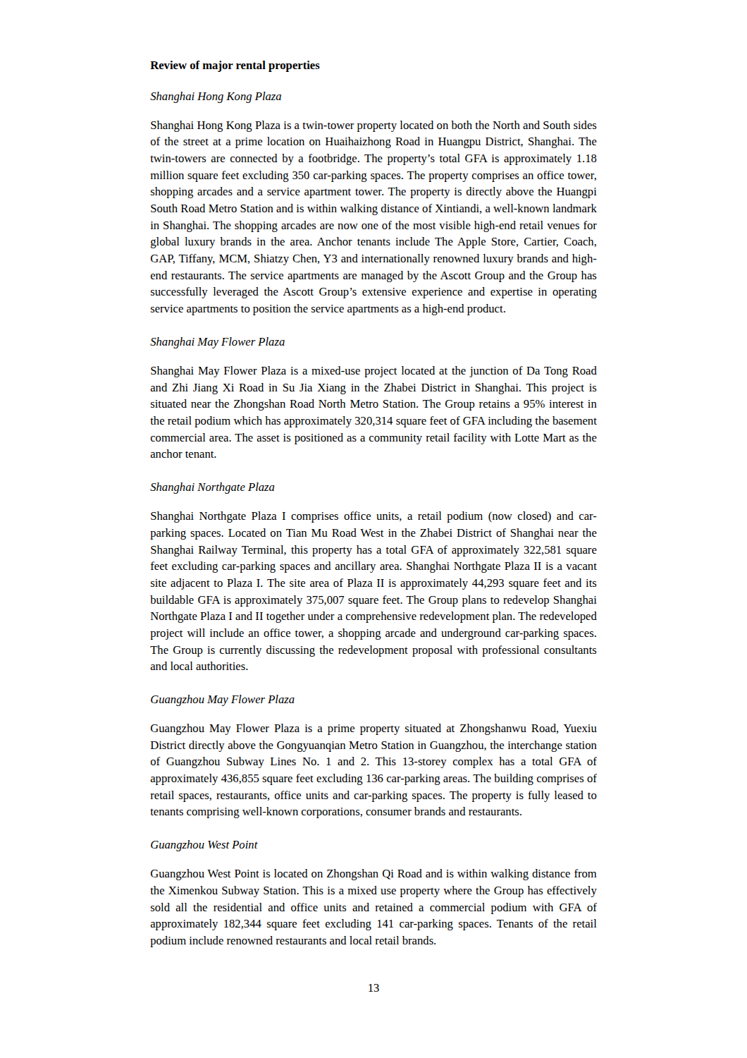Review of major rental properties
Shanghai Hong Kong Plaza
Shanghai Hong Kong Plaza is a twin-tower property located on both the North and South sides of the street at a prime location on Huaihaizhong Road in Huangpu District, Shanghai. The twin-towers are connected by a footbridge. The property’s total GFA is approximately 1.18 million square feet excluding 350 car-parking spaces. The property comprises an office tower, shopping arcades and a service apartment tower. The property is directly above the Huangpi South Road Metro Station and is within walking distance of Xintiandi, a well-known landmark in Shanghai. The shopping arcades are now one of the most visible high-end retail venues for global luxury brands in the area. Anchor tenants include The Apple Store, Cartier, Coach, GAP, Tiffany, MCM, Shiatzy Chen, Y3 and internationally renowned luxury brands and high-end restaurants. The service apartments are managed by the Ascott Group and the Group has successfully leveraged the Ascott Group’s extensive experience and expertise in operating service apartments to position the service apartments as a high-end product.
Shanghai May Flower Plaza
Shanghai May Flower Plaza is a mixed-use project located at the junction of Da Tong Road and Zhi Jiang Xi Road in Su Jia Xiang in the Zhabei District in Shanghai. This project is situated near the Zhongshan Road North Metro Station. The Group retains a 95% interest in the retail podium which has approximately 320,314 square feet of GFA including the basement commercial area. The asset is positioned as a community retail facility with Lotte Mart as the anchor tenant.
Shanghai Northgate Plaza
Shanghai Northgate Plaza I comprises office units, a retail podium (now closed) and car-parking spaces. Located on Tian Mu Road West in the Zhabei District of Shanghai near the Shanghai Railway Terminal, this property has a total GFA of approximately 322,581 square feet excluding car-parking spaces and ancillary area. Shanghai Northgate Plaza II is a vacant site adjacent to Plaza I. The site area of Plaza II is approximately 44,293 square feet and its buildable GFA is approximately 375,007 square feet. The Group plans to redevelop Shanghai Northgate Plaza I and II together under a comprehensive redevelopment plan. The redeveloped project will include an office tower, a shopping arcade and underground car-parking spaces. The Group is currently discussing the redevelopment proposal with professional consultants and local authorities.
Guangzhou May Flower Plaza
Guangzhou May Flower Plaza is a prime property situated at Zhongshanwu Road, Yuexiu District directly above the Gongyuanqian Metro Station in Guangzhou, the interchange station of Guangzhou Subway Lines No. 1 and 2. This 13-storey complex has a total GFA of approximately 436,855 square feet excluding 136 car-parking areas. The building comprises of retail spaces, restaurants, office units and car-parking spaces. The property is fully leased to tenants comprising well-known corporations, consumer brands and restaurants.
Guangzhou West Point
Guangzhou West Point is located on Zhongshan Qi Road and is within walking distance from the Ximenkou Subway Station. This is a mixed use property where the Group has effectively sold all the residential and office units and retained a commercial podium with GFA of approximately 182,344 square feet excluding 141 car-parking spaces. Tenants of the retail podium include renowned restaurants and local retail brands.
13